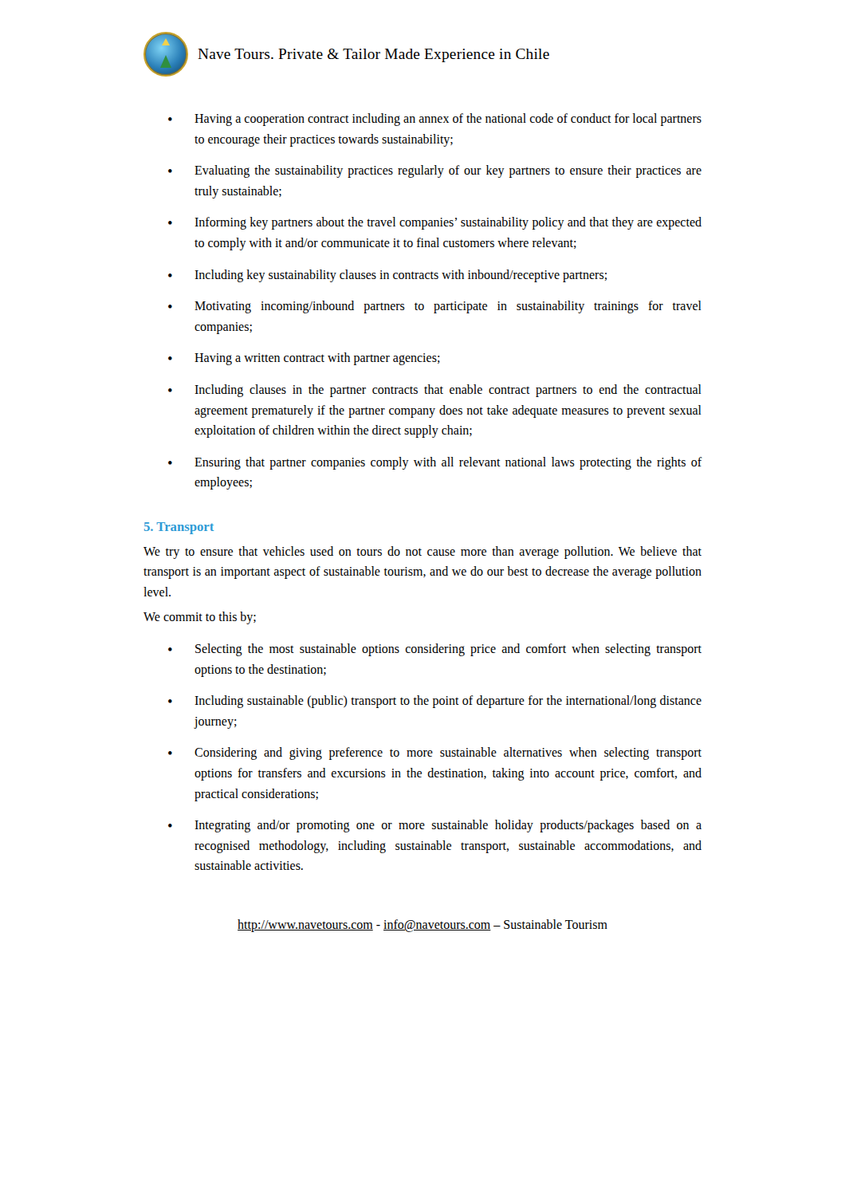Nave Tours. Private & Tailor Made Experience in Chile
Having a cooperation contract including an annex of the national code of conduct for local partners to encourage their practices towards sustainability;
Evaluating the sustainability practices regularly of our key partners to ensure their practices are truly sustainable;
Informing key partners about the travel companies’ sustainability policy and that they are expected to comply with it and/or communicate it to final customers where relevant;
Including key sustainability clauses in contracts with inbound/receptive partners;
Motivating incoming/inbound partners to participate in sustainability trainings for travel companies;
Having a written contract with partner agencies;
Including clauses in the partner contracts that enable contract partners to end the contractual agreement prematurely if the partner company does not take adequate measures to prevent sexual exploitation of children within the direct supply chain;
Ensuring that partner companies comply with all relevant national laws protecting the rights of employees;
5. Transport
We try to ensure that vehicles used on tours do not cause more than average pollution. We believe that transport is an important aspect of sustainable tourism, and we do our best to decrease the average pollution level.
We commit to this by;
Selecting the most sustainable options considering price and comfort when selecting transport options to the destination;
Including sustainable (public) transport to the point of departure for the international/long distance journey;
Considering and giving preference to more sustainable alternatives when selecting transport options for transfers and excursions in the destination, taking into account price, comfort, and practical considerations;
Integrating and/or promoting one or more sustainable holiday products/packages based on a recognised methodology, including sustainable transport, sustainable accommodations, and sustainable activities.
http://www.navetours.com - info@navetours.com – Sustainable Tourism